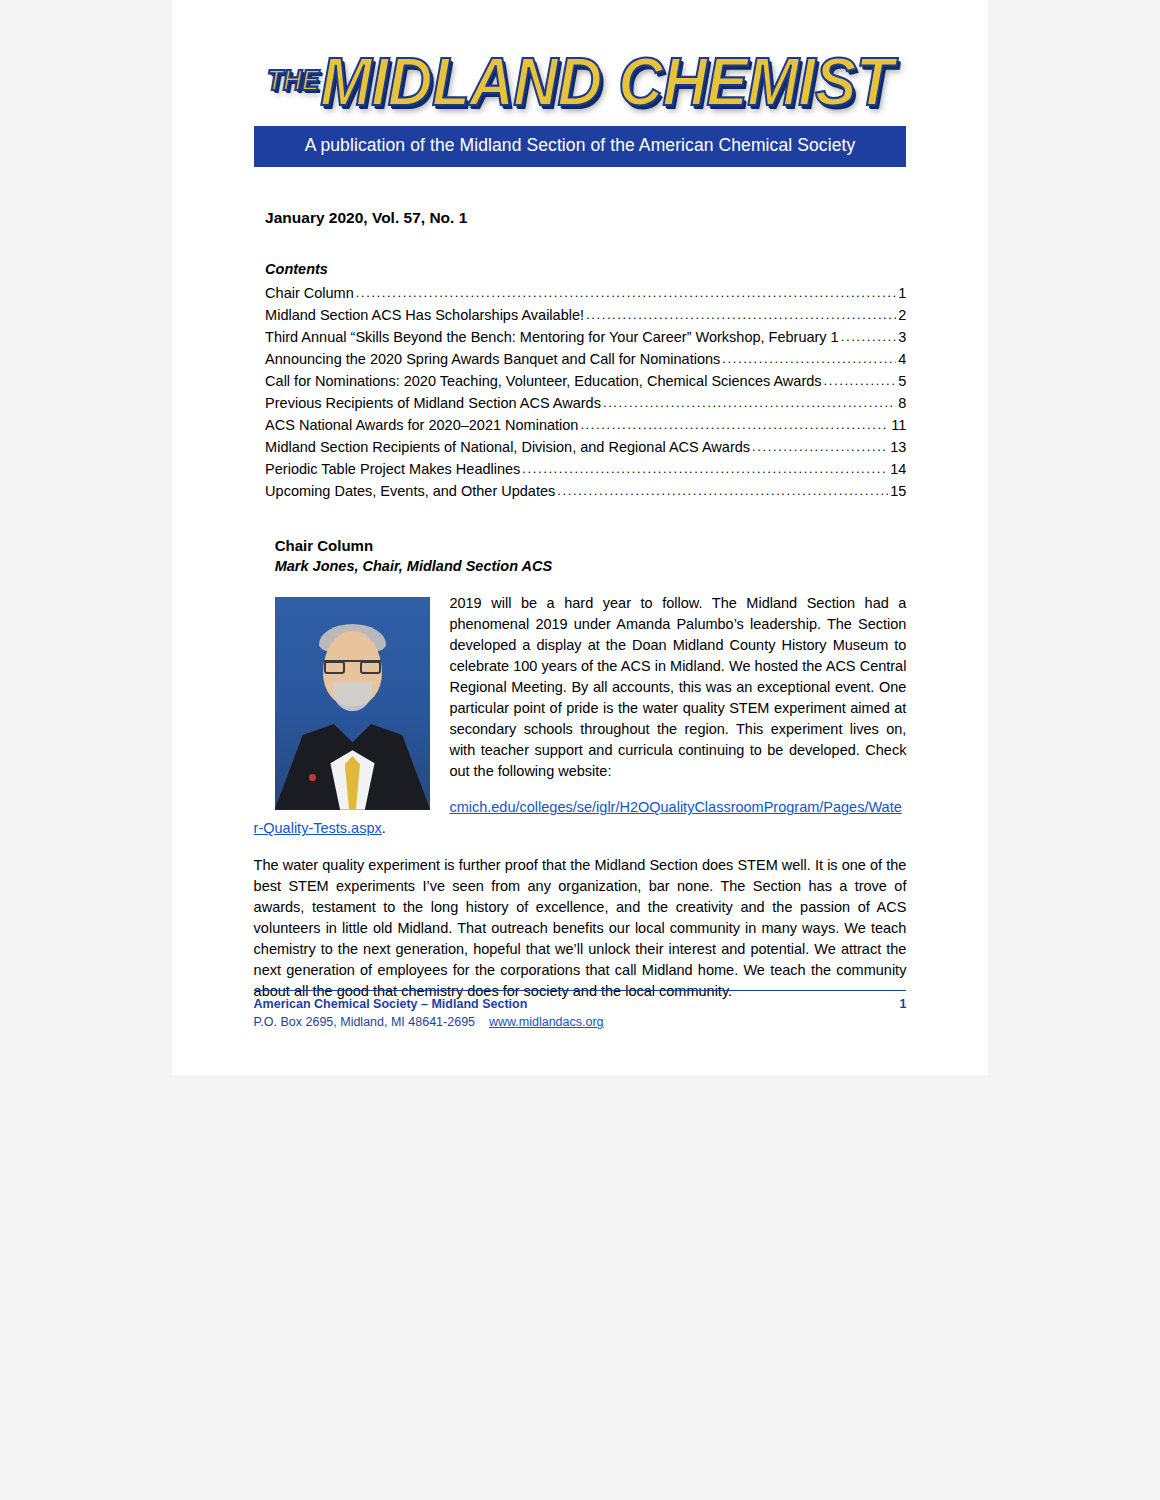THEMIDLAND CHEMIST
A publication of the Midland Section of the American Chemical Society
January 2020, Vol. 57, No. 1
Contents
Chair Column................................................................................................................................................. 1
Midland Section ACS Has Scholarships Available!................................................................................................. 2
Third Annual “Skills Beyond the Bench: Mentoring for Your Career” Workshop, February 1............................... 3
Announcing the 2020 Spring Awards Banquet and Call for Nominations............................................................. 4
Call for Nominations: 2020 Teaching, Volunteer, Education, Chemical Sciences Awards.................................... 5
Previous Recipients of Midland Section ACS Awards.............................................................................................. 8
ACS National Awards for 2020–2021 Nomination................................................................................................ 11
Midland Section Recipients of National, Division, and Regional ACS Awards..................................................... 13
Periodic Table Project Makes Headlines.......................................................................................................... 14
Upcoming Dates, Events, and Other Updates.................................................................................................... 15
Chair Column
Mark Jones, Chair, Midland Section ACS
2019 will be a hard year to follow. The Midland Section had a phenomenal 2019 under Amanda Palumbo’s leadership. The Section developed a display at the Doan Midland County History Museum to celebrate 100 years of the ACS in Midland. We hosted the ACS Central Regional Meeting. By all accounts, this was an exceptional event. One particular point of pride is the water quality STEM experiment aimed at secondary schools throughout the region. This experiment lives on, with teacher support and curricula continuing to be developed. Check out the following website:
cmich.edu/colleges/se/iglr/H2OQualityClassroomProgram/Pages/Water-Quality-Tests.aspx.
The water quality experiment is further proof that the Midland Section does STEM well. It is one of the best STEM experiments I’ve seen from any organization, bar none. The Section has a trove of awards, testament to the long history of excellence, and the creativity and the passion of ACS volunteers in little old Midland. That outreach benefits our local community in many ways. We teach chemistry to the next generation, hopeful that we’ll unlock their interest and potential. We attract the next generation of employees for the corporations that call Midland home. We teach the community about all the good that chemistry does for society and the local community.
American Chemical Society – Midland Section 1
P.O. Box 2695, Midland, MI 48641-2695 www.midlandacs.org